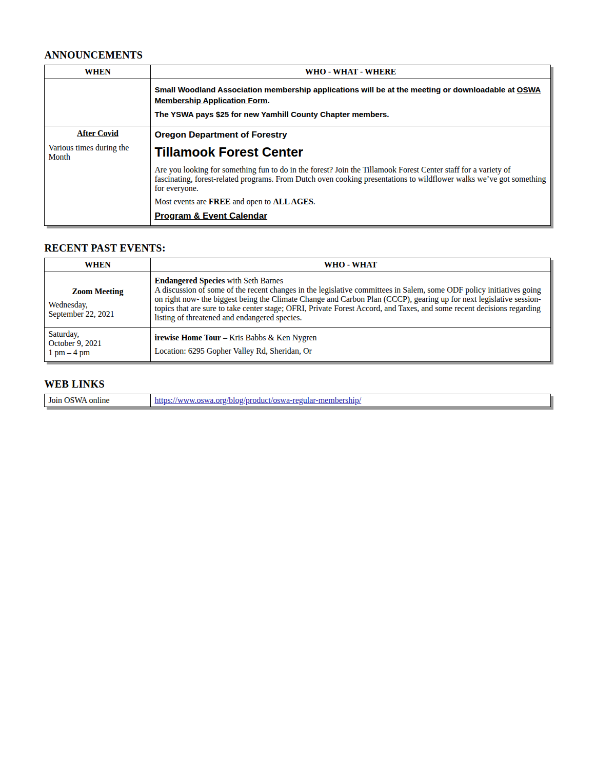ANNOUNCEMENTS
| WHEN | WHO - WHAT - WHERE |
| --- | --- |
| | Small Woodland Association membership applications will be at the meeting or downloadable at OSWA Membership Application Form . The YSWA pays $25 for new Yamhill County Chapter members. |
| After Covid Various times during the Month | Oregon Department of Forestry Tillamook Forest Center Are you looking for something fun to do in the forest? Join the Tillamook Forest Center staff for a variety of fascinating, forest-related programs. From Dutch oven cooking presentations to wildflower walks we’ve got something for everyone. Most events are FREE and open to ALL AGES . Program & Event Calendar |
RECENT PAST EVENTS:
| WHEN | WHO - WHAT |
| --- | --- |
| Zoom Meeting Wednesday, September 22, 2021 | Endangered Species with Seth Barnes A discussion of some of the recent changes in the legislative committees in Salem, some ODF policy initiatives going on right now- the biggest being the Climate Change and Carbon Plan (CCCP), gearing up for next legislative session- topics that are sure to take center stage; OFRI, Private Forest Accord, and Taxes, and some recent decisions regarding listing of threatened and endangered species. |
| Saturday, October 9, 2021 1 pm – 4 pm | irewise Home Tour – Kris Babbs & Ken Nygren Location: 6295 Gopher Valley Rd, Sheridan, Or |
WEB LINKS
| Join OSWA online | https://www.oswa.org/blog/product/oswa-regular-membership/ |